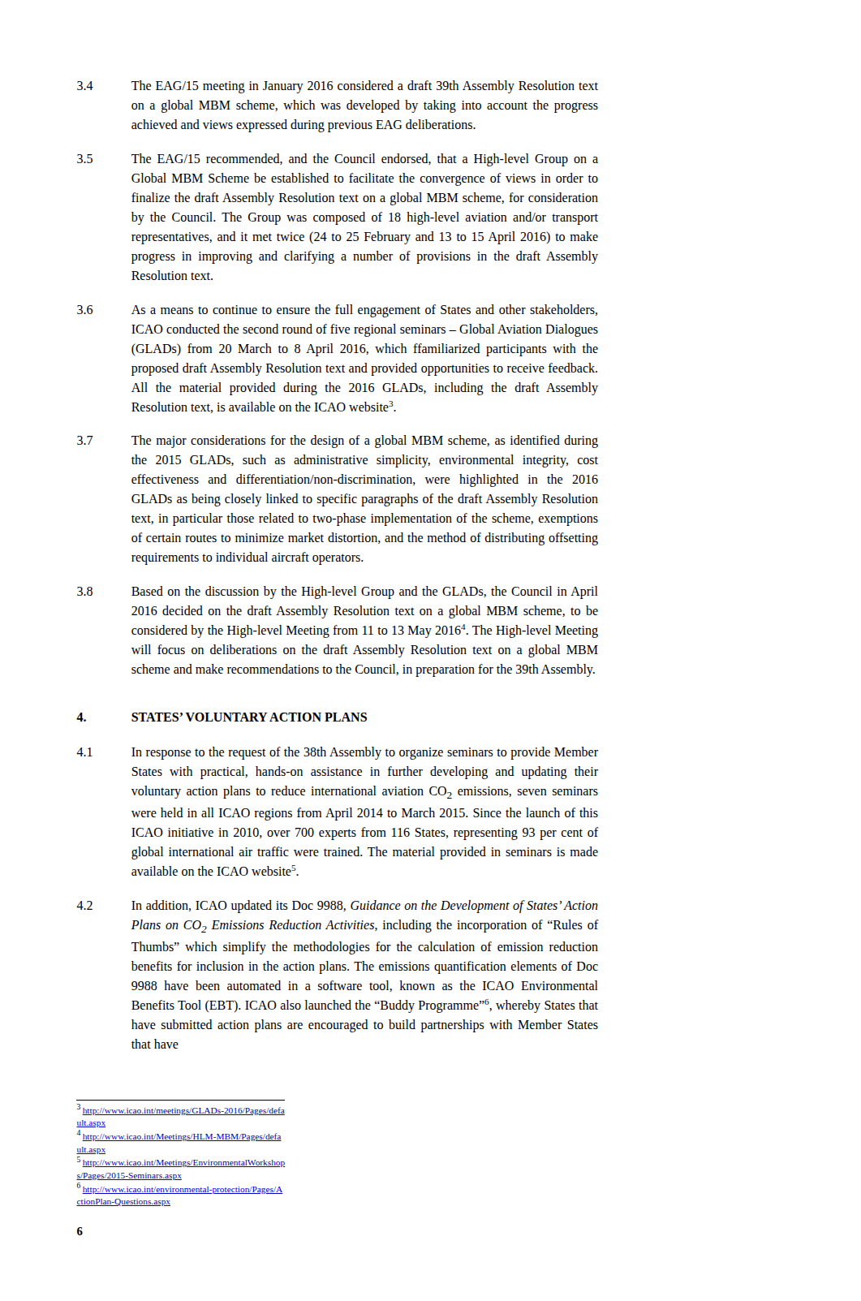3.4 The EAG/15 meeting in January 2016 considered a draft 39th Assembly Resolution text on a global MBM scheme, which was developed by taking into account the progress achieved and views expressed during previous EAG deliberations.
3.5 The EAG/15 recommended, and the Council endorsed, that a High-level Group on a Global MBM Scheme be established to facilitate the convergence of views in order to finalize the draft Assembly Resolution text on a global MBM scheme, for consideration by the Council. The Group was composed of 18 high-level aviation and/or transport representatives, and it met twice (24 to 25 February and 13 to 15 April 2016) to make progress in improving and clarifying a number of provisions in the draft Assembly Resolution text.
3.6 As a means to continue to ensure the full engagement of States and other stakeholders, ICAO conducted the second round of five regional seminars – Global Aviation Dialogues (GLADs) from 20 March to 8 April 2016, which ffamiliarized participants with the proposed draft Assembly Resolution text and provided opportunities to receive feedback. All the material provided during the 2016 GLADs, including the draft Assembly Resolution text, is available on the ICAO website3.
3.7 The major considerations for the design of a global MBM scheme, as identified during the 2015 GLADs, such as administrative simplicity, environmental integrity, cost effectiveness and differentiation/non-discrimination, were highlighted in the 2016 GLADs as being closely linked to specific paragraphs of the draft Assembly Resolution text, in particular those related to two-phase implementation of the scheme, exemptions of certain routes to minimize market distortion, and the method of distributing offsetting requirements to individual aircraft operators.
3.8 Based on the discussion by the High-level Group and the GLADs, the Council in April 2016 decided on the draft Assembly Resolution text on a global MBM scheme, to be considered by the High-level Meeting from 11 to 13 May 20164. The High-level Meeting will focus on deliberations on the draft Assembly Resolution text on a global MBM scheme and make recommendations to the Council, in preparation for the 39th Assembly.
4. STATES’ VOLUNTARY ACTION PLANS
4.1 In response to the request of the 38th Assembly to organize seminars to provide Member States with practical, hands-on assistance in further developing and updating their voluntary action plans to reduce international aviation CO2 emissions, seven seminars were held in all ICAO regions from April 2014 to March 2015. Since the launch of this ICAO initiative in 2010, over 700 experts from 116 States, representing 93 per cent of global international air traffic were trained. The material provided in seminars is made available on the ICAO website5.
4.2 In addition, ICAO updated its Doc 9988, Guidance on the Development of States’ Action Plans on CO2 Emissions Reduction Activities, including the incorporation of “Rules of Thumbs” which simplify the methodologies for the calculation of emission reduction benefits for inclusion in the action plans. The emissions quantification elements of Doc 9988 have been automated in a software tool, known as the ICAO Environmental Benefits Tool (EBT). ICAO also launched the “Buddy Programme”6, whereby States that have submitted action plans are encouraged to build partnerships with Member States that have
3http://www.icao.int/meetings/GLADs-2016/Pages/default.aspx
4http://www.icao.int/Meetings/HLM-MBM/Pages/default.aspx
5http://www.icao.int/Meetings/EnvironmentalWorkshops/Pages/2015-Seminars.aspx
6http://www.icao.int/environmental-protection/Pages/ActionPlan-Questions.aspx
6